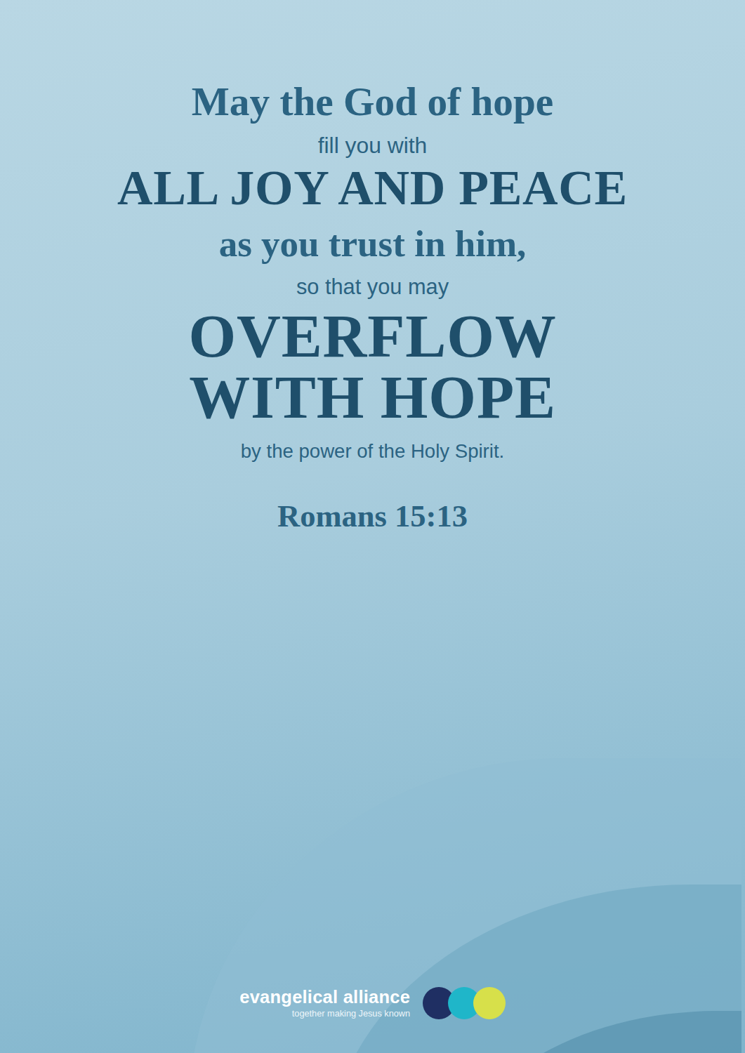May the God of hope fill you with All joy and peace as you trust in him, so that you may Overflow
with hope by the power of the Holy Spirit. Romans 15:13
evangelical alliance together making Jesus known